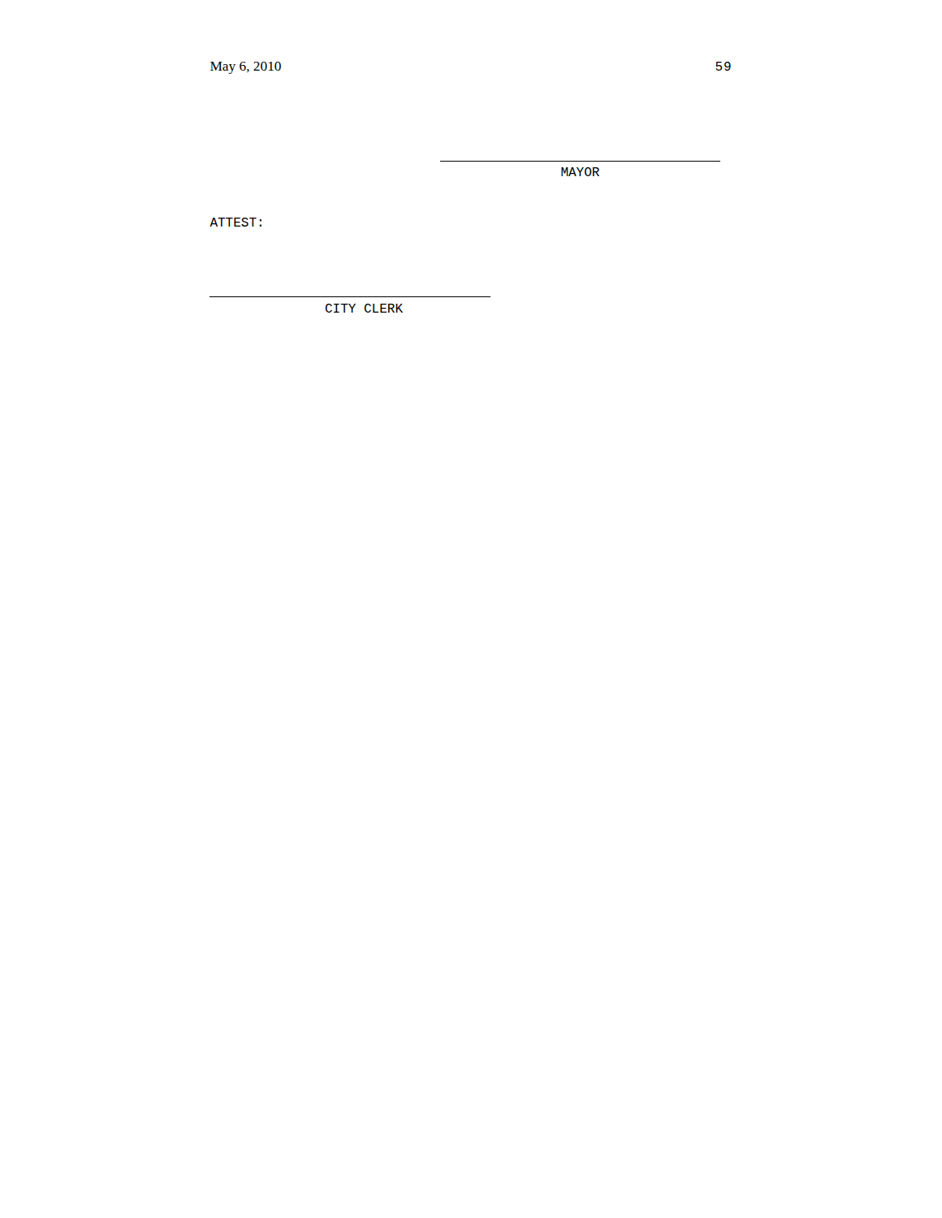May 6, 2010
59
MAYOR
ATTEST:
CITY CLERK